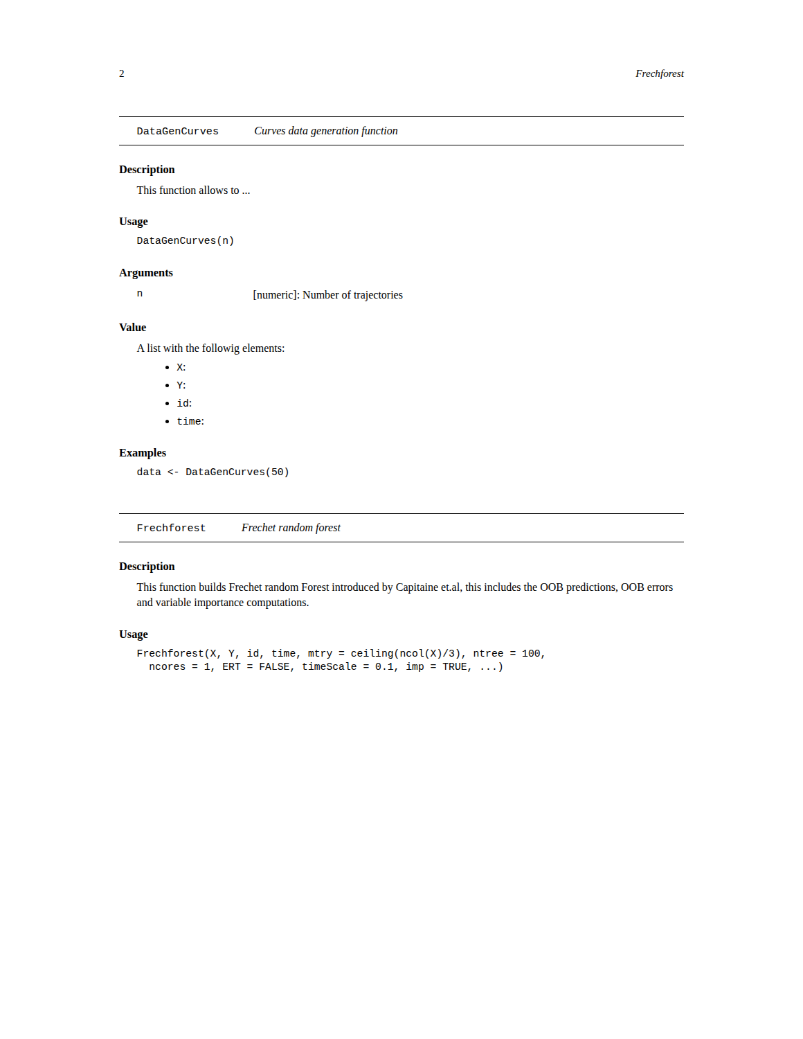2 Frechforest
DataGenCurves Curves data generation function
Description
This function allows to ...
Usage
DataGenCurves(n)
Arguments
| n | [numeric]: Number of trajectories |
Value
A list with the followig elements:
X:
Y:
id:
time:
Examples
data <- DataGenCurves(50)
Frechforest Frechet random forest
Description
This function builds Frechet random Forest introduced by Capitaine et.al, this includes the OOB predictions, OOB errors and variable importance computations.
Usage
Frechforest(X, Y, id, time, mtry = ceiling(ncol(X)/3), ntree = 100,
  ncores = 1, ERT = FALSE, timeScale = 0.1, imp = TRUE, ...)